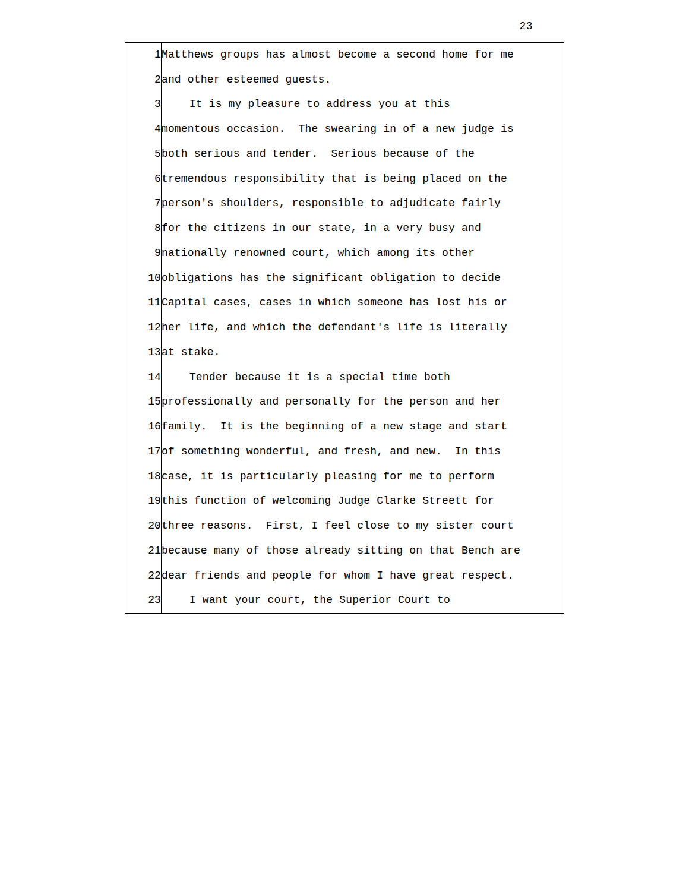23
| 1 | Matthews groups has almost become a second home for me |
| 2 | and other esteemed guests. |
| 3 | It is my pleasure to address you at this |
| 4 | momentous occasion. The swearing in of a new judge is |
| 5 | both serious and tender. Serious because of the |
| 6 | tremendous responsibility that is being placed on the |
| 7 | person's shoulders, responsible to adjudicate fairly |
| 8 | for the citizens in our state, in a very busy and |
| 9 | nationally renowned court, which among its other |
| 10 | obligations has the significant obligation to decide |
| 11 | Capital cases, cases in which someone has lost his or |
| 12 | her life, and which the defendant's life is literally |
| 13 | at stake. |
| 14 | Tender because it is a special time both |
| 15 | professionally and personally for the person and her |
| 16 | family. It is the beginning of a new stage and start |
| 17 | of something wonderful, and fresh, and new. In this |
| 18 | case, it is particularly pleasing for me to perform |
| 19 | this function of welcoming Judge Clarke Streett for |
| 20 | three reasons. First, I feel close to my sister court |
| 21 | because many of those already sitting on that Bench are |
| 22 | dear friends and people for whom I have great respect. |
| 23 | I want your court, the Superior Court to |